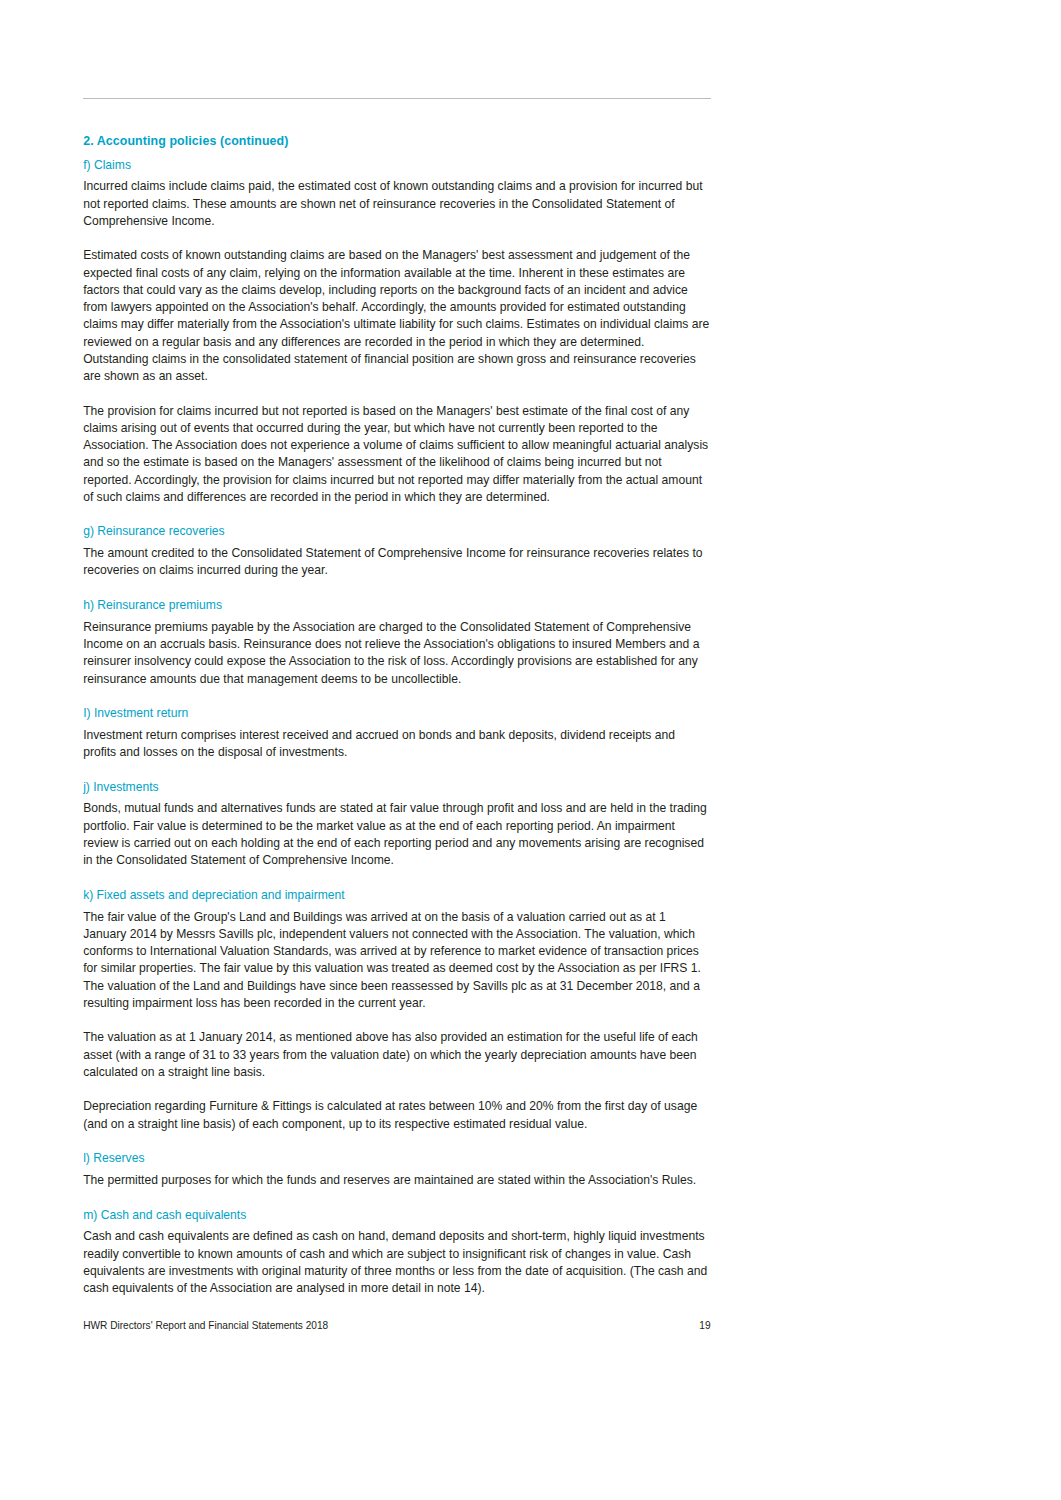2. Accounting policies (continued)
f) Claims
Incurred claims include claims paid, the estimated cost of known outstanding claims and a provision for incurred but not reported claims. These amounts are shown net of reinsurance recoveries in the Consolidated Statement of Comprehensive Income.
Estimated costs of known outstanding claims are based on the Managers' best assessment and judgement of the expected final costs of any claim, relying on the information available at the time. Inherent in these estimates are factors that could vary as the claims develop, including reports on the background facts of an incident and advice from lawyers appointed on the Association's behalf. Accordingly, the amounts provided for estimated outstanding claims may differ materially from the Association's ultimate liability for such claims. Estimates on individual claims are reviewed on a regular basis and any differences are recorded in the period in which they are determined. Outstanding claims in the consolidated statement of financial position are shown gross and reinsurance recoveries are shown as an asset.
The provision for claims incurred but not reported is based on the Managers' best estimate of the final cost of any claims arising out of events that occurred during the year, but which have not currently been reported to the Association. The Association does not experience a volume of claims sufficient to allow meaningful actuarial analysis and so the estimate is based on the Managers' assessment of the likelihood of claims being incurred but not reported. Accordingly, the provision for claims incurred but not reported may differ materially from the actual amount of such claims and differences are recorded in the period in which they are determined.
g) Reinsurance recoveries
The amount credited to the Consolidated Statement of Comprehensive Income for reinsurance recoveries relates to recoveries on claims incurred during the year.
h) Reinsurance premiums
Reinsurance premiums payable by the Association are charged to the Consolidated Statement of Comprehensive Income on an accruals basis. Reinsurance does not relieve the Association's obligations to insured Members and a reinsurer insolvency could expose the Association to the risk of loss. Accordingly provisions are established for any reinsurance amounts due that management deems to be uncollectible.
I) Investment return
Investment return comprises interest received and accrued on bonds and bank deposits, dividend receipts and profits and losses on the disposal of investments.
j) Investments
Bonds, mutual funds and alternatives funds are stated at fair value through profit and loss and are held in the trading portfolio. Fair value is determined to be the market value as at the end of each reporting period. An impairment review is carried out on each holding at the end of each reporting period and any movements arising are recognised in the Consolidated Statement of Comprehensive Income.
k) Fixed assets and depreciation and impairment
The fair value of the Group's Land and Buildings was arrived at on the basis of a valuation carried out as at 1 January 2014 by Messrs Savills plc, independent valuers not connected with the Association. The valuation, which conforms to International Valuation Standards, was arrived at by reference to market evidence of transaction prices for similar properties. The fair value by this valuation was treated as deemed cost by the Association as per IFRS 1. The valuation of the Land and Buildings have since been reassessed by Savills plc as at 31 December 2018, and a resulting impairment loss has been recorded in the current year.
The valuation as at 1 January 2014, as mentioned above has also provided an estimation for the useful life of each asset (with a range of 31 to 33 years from the valuation date) on which the yearly depreciation amounts have been calculated on a straight line basis.
Depreciation regarding Furniture & Fittings is calculated at rates between 10% and 20% from the first day of usage (and on a straight line basis) of each component, up to its respective estimated residual value.
l) Reserves
The permitted purposes for which the funds and reserves are maintained are stated within the Association's Rules.
m) Cash and cash equivalents
Cash and cash equivalents are defined as cash on hand, demand deposits and short-term, highly liquid investments readily convertible to known amounts of cash and which are subject to insignificant risk of changes in value. Cash equivalents are investments with original maturity of three months or less from the date of acquisition. (The cash and cash equivalents of the Association are analysed in more detail in note 14).
HWR Directors' Report and Financial Statements 2018 19